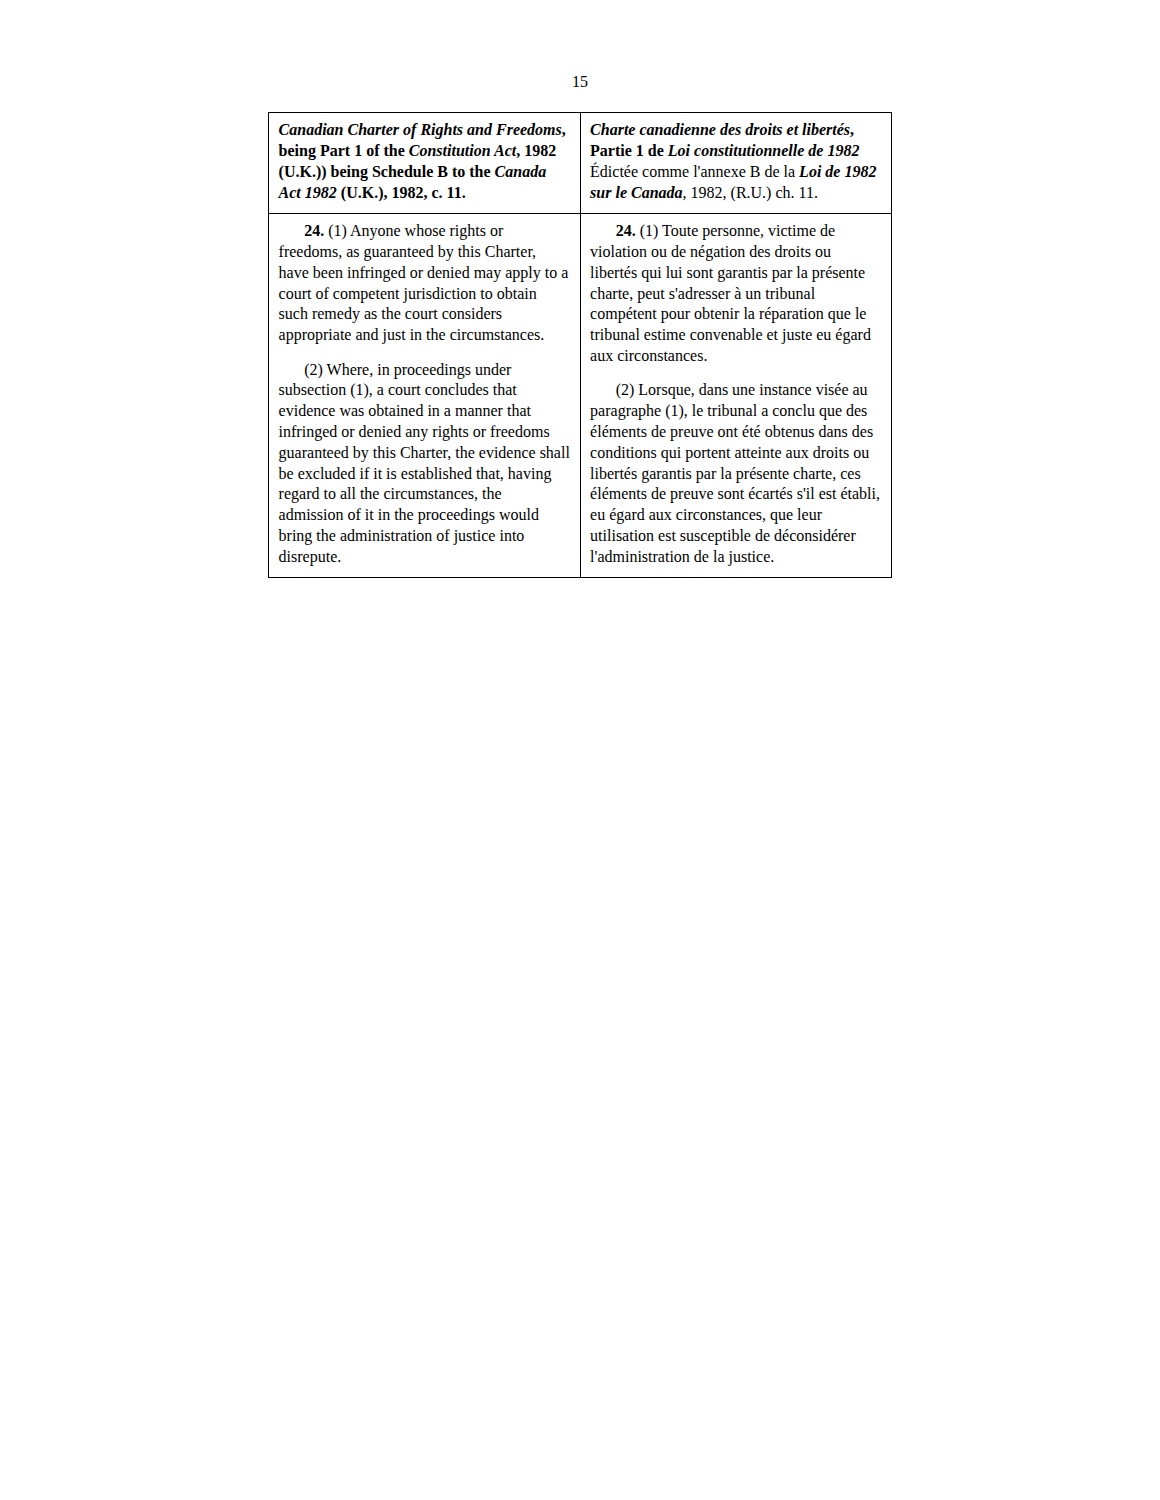15
| Canadian Charter of Rights and Freedoms , being Part 1 of the Constitution Act , 1982 (U.K.)) being Schedule B to the Canada Act 1982 (U.K.), 1982, c. 11. | Charte canadienne des droits et libertés , Partie 1 de Loi constitutionnelle de 1982 Édictée comme l'annexe B de la Loi de 1982 sur le Canada , 1982, (R.U.) ch. 11. |
| 24. (1) Anyone whose rights or freedoms, as guaranteed by this Charter, have been infringed or denied may apply to a court of competent jurisdiction to obtain such remedy as the court considers appropriate and just in the circumstances. (2) Where, in proceedings under subsection (1), a court concludes that evidence was obtained in a manner that infringed or denied any rights or freedoms guaranteed by this Charter, the evidence shall be excluded if it is established that, having regard to all the circumstances, the admission of it in the proceedings would bring the administration of justice into disrepute. | 24. (1) Toute personne, victime de violation ou de négation des droits ou libertés qui lui sont garantis par la présente charte, peut s'adresser à un tribunal compétent pour obtenir la réparation que le tribunal estime convenable et juste eu égard aux circonstances. (2) Lorsque, dans une instance visée au paragraphe (1), le tribunal a conclu que des éléments de preuve ont été obtenus dans des conditions qui portent atteinte aux droits ou libertés garantis par la présente charte, ces éléments de preuve sont écartés s'il est établi, eu égard aux circonstances, que leur utilisation est susceptible de déconsidérer l'administration de la justice. |